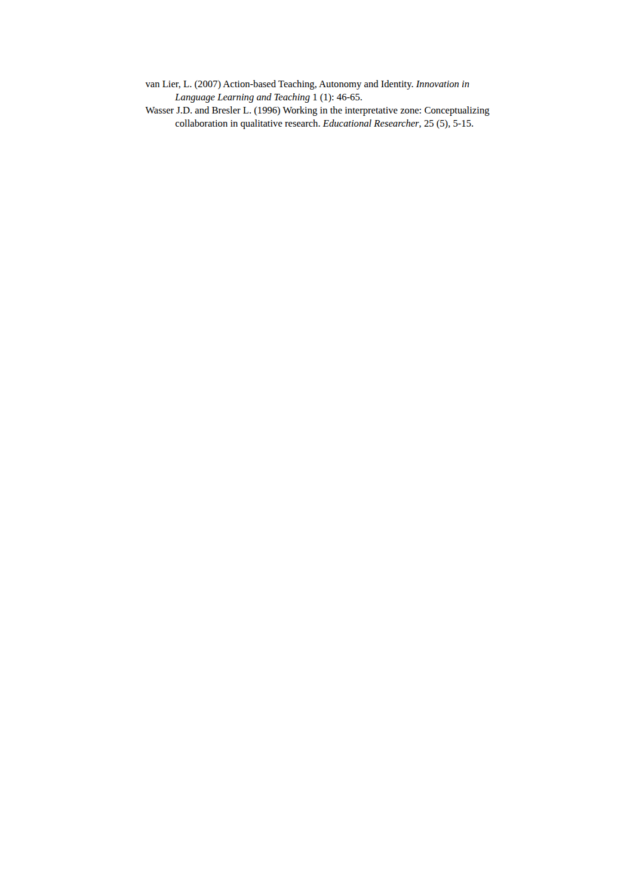van Lier, L. (2007) Action-based Teaching, Autonomy and Identity. Innovation in Language Learning and Teaching 1 (1): 46-65.
Wasser J.D. and Bresler L. (1996) Working in the interpretative zone: Conceptualizing collaboration in qualitative research. Educational Researcher, 25 (5), 5-15.